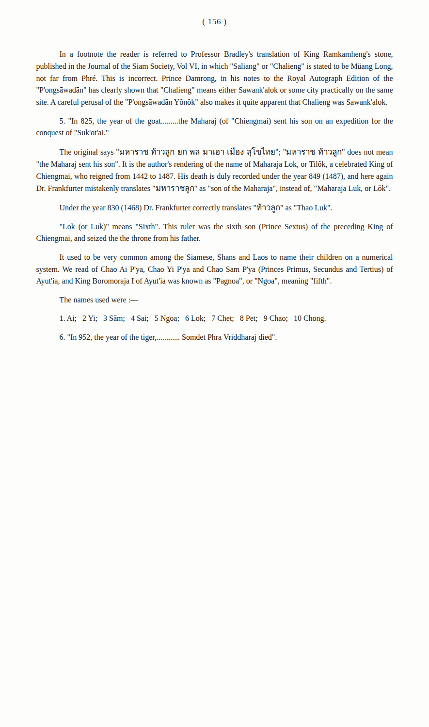( 156 )
In a footnote the reader is referred to Professor Bradley's translation of King Ramkamheng's stone, published in the Journal of the Siam Society, Vol VI, in which "Saliang" or "Chalieng" is stated to be Müang Long, not far from Phré. This is incorrect. Prince Damrong, in his notes to the Royal Autograph Edition of the "P'ongsāwadān" has clearly shown that "Chalieng" means either Sawank'alok or some city practically on the same site. A careful perusal of the "P'ongsāwadān Yŏnŏk" also makes it quite apparent that Chalieng was Sawank'alok.
5. "In 825, the year of the goat.........the Maharaj (of "Chiengmai) sent his son on an expedition for the conquest of "Suk'ot'ai."
The original says "มหาราช ท้าวลูก ยก พล มาเอา เมือง สุโขไทย"; "มหาราช ท้าวลูก" does not mean "the Maharaj sent his son". It is the author's rendering of the name of Maharaja Lok, or Tilŏk, a celebrated King of Chiengmai, who reigned from 1442 to 1487. His death is duly recorded under the year 849 (1487), and here again Dr. Frankfurter mistakenly translates "มหาราชลูก" as "son of the Maharaja", instead of, "Maharaja Luk, or Lŏk".
Under the year 830 (1468) Dr. Frankfurter correctly translates "ท้าวลูก" as "Thao Luk".
"Lok (or Luk)" means "Sixth". This ruler was the sixth son (Prince Sextus) of the preceding King of Chiengmai, and seized the the throne from his father.
It used to be very common among the Siamese, Shans and Laos to name their children on a numerical system. We read of Chao Ai P'ya, Chao Yi P'ya and Chao Sam P'ya (Princes Primus, Secundus and Tertius) of Ayut'ia, and King Boromoraja I of Ayut'ia was known as "Pagnoa", or "Ngoa", meaning "fifth".
The names used were :—
1. Ai; 2 Yi; 3 Sām; 4 Sai; 5 Ngoa; 6 Lok; 7 Chet; 8 Pet; 9 Chao; 10 Chong.
6. "In 952, the year of the tiger,............ Somdet Phra Vriddharaj died".